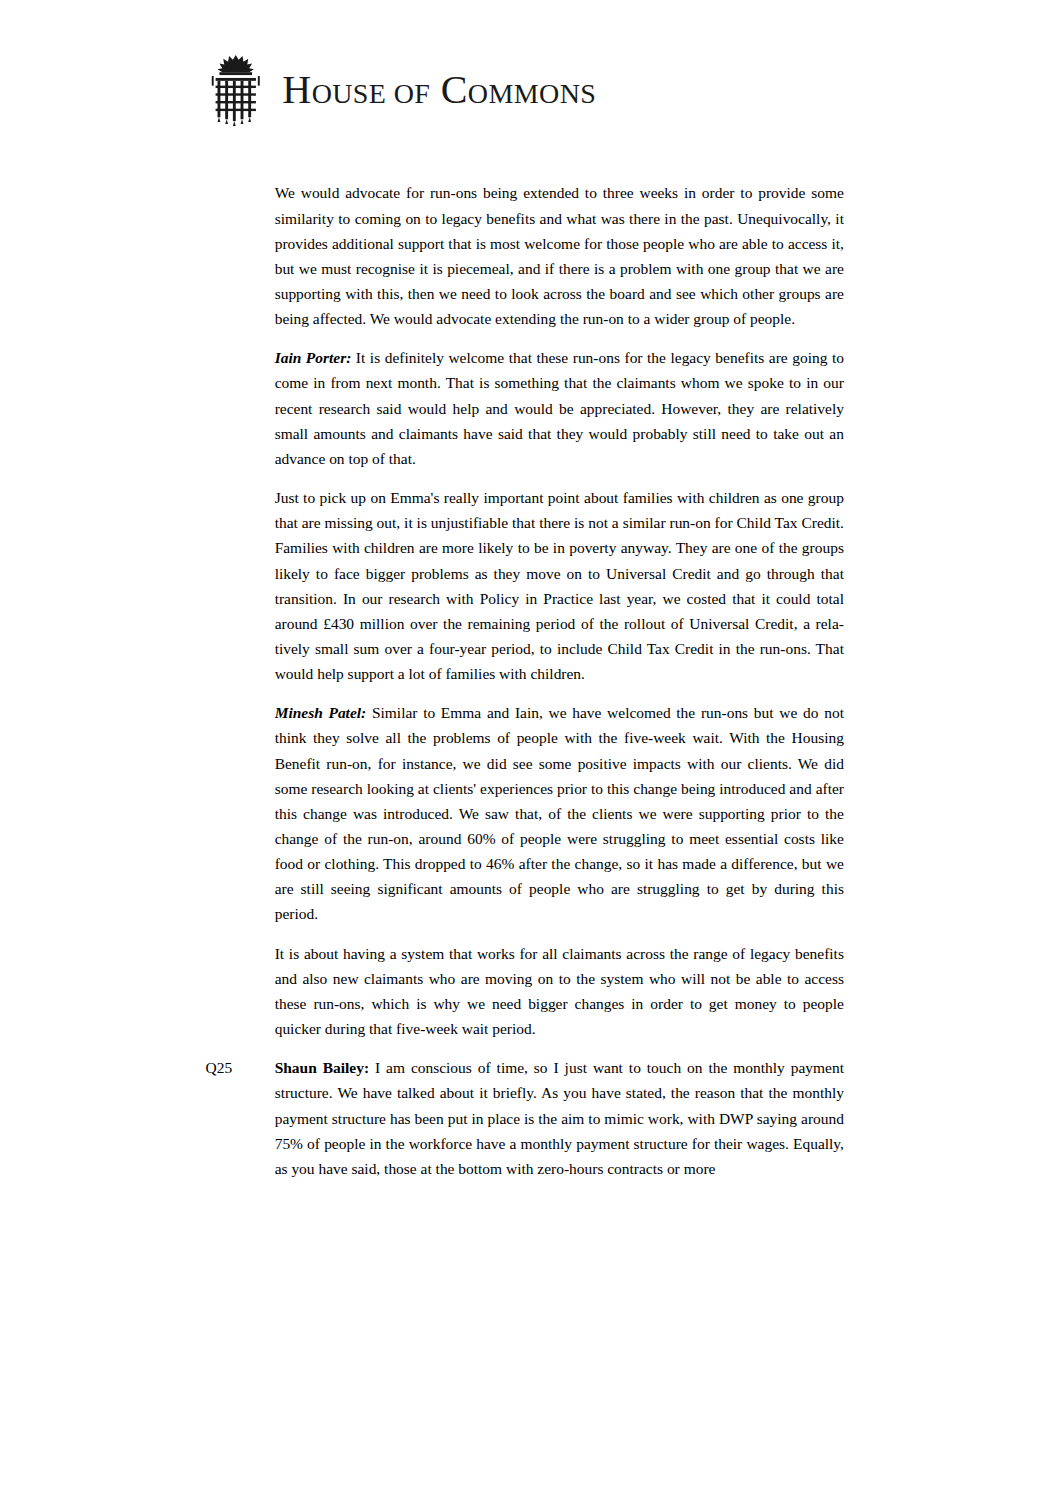HOUSE OF COMMONS
We would advocate for run-ons being extended to three weeks in order to provide some similarity to coming on to legacy benefits and what was there in the past. Unequivocally, it provides additional support that is most welcome for those people who are able to access it, but we must recognise it is piecemeal, and if there is a problem with one group that we are supporting with this, then we need to look across the board and see which other groups are being affected. We would advocate extending the run-on to a wider group of people.
Iain Porter: It is definitely welcome that these run-ons for the legacy benefits are going to come in from next month. That is something that the claimants whom we spoke to in our recent research said would help and would be appreciated. However, they are relatively small amounts and claimants have said that they would probably still need to take out an advance on top of that.
Just to pick up on Emma's really important point about families with children as one group that are missing out, it is unjustifiable that there is not a similar run-on for Child Tax Credit. Families with children are more likely to be in poverty anyway. They are one of the groups likely to face bigger problems as they move on to Universal Credit and go through that transition. In our research with Policy in Practice last year, we costed that it could total around £430 million over the remaining period of the rollout of Universal Credit, a relatively small sum over a four-year period, to include Child Tax Credit in the run-ons. That would help support a lot of families with children.
Minesh Patel: Similar to Emma and Iain, we have welcomed the run-ons but we do not think they solve all the problems of people with the five-week wait. With the Housing Benefit run-on, for instance, we did see some positive impacts with our clients. We did some research looking at clients' experiences prior to this change being introduced and after this change was introduced. We saw that, of the clients we were supporting prior to the change of the run-on, around 60% of people were struggling to meet essential costs like food or clothing. This dropped to 46% after the change, so it has made a difference, but we are still seeing significant amounts of people who are struggling to get by during this period.
It is about having a system that works for all claimants across the range of legacy benefits and also new claimants who are moving on to the system who will not be able to access these run-ons, which is why we need bigger changes in order to get money to people quicker during that five-week wait period.
Q25
Shaun Bailey: I am conscious of time, so I just want to touch on the monthly payment structure. We have talked about it briefly. As you have stated, the reason that the monthly payment structure has been put in place is the aim to mimic work, with DWP saying around 75% of people in the workforce have a monthly payment structure for their wages. Equally, as you have said, those at the bottom with zero-hours contracts or more